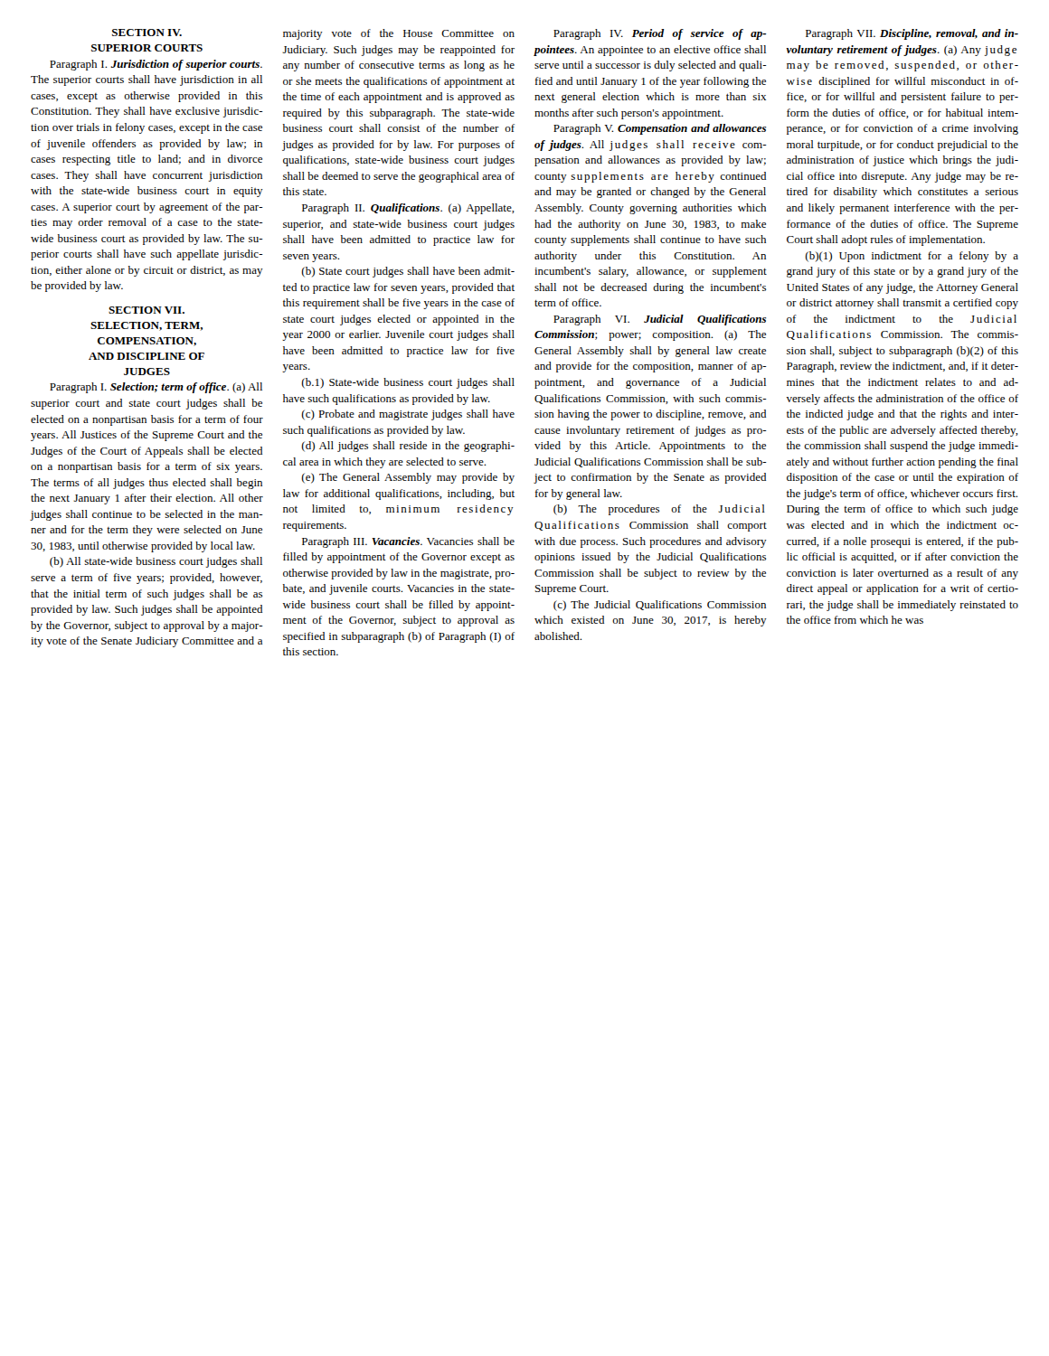Section IV.
Superior Courts
Paragraph I. Jurisdiction of superior courts. The superior courts shall have jurisdiction in all cases, except as otherwise provided in this Constitution. They shall have exclusive jurisdiction over trials in felony cases, except in the case of juvenile offenders as provided by law; in cases respecting title to land; and in divorce cases. They shall have concurrent jurisdiction with the state-wide business court in equity cases. A superior court by agreement of the parties may order removal of a case to the state-wide business court as provided by law. The superior courts shall have such appellate jurisdiction, either alone or by circuit or district, as may be provided by law.
Section VII.
Selection, Term,
Compensation,
and Discipline of
Judges
Paragraph I. Selection; term of office. (a) All superior court and state court judges shall be elected on a nonpartisan basis for a term of four years. All Justices of the Supreme Court and the Judges of the Court of Appeals shall be elected on a nonpartisan basis for a term of six years. The terms of all judges thus elected shall begin the next January 1 after their election. All other judges shall continue to be selected in the manner and for the term they were selected on June 30, 1983, until otherwise provided by local law.
(b) All state-wide business court judges shall serve a term of five years; provided, however, that the initial term of such judges shall be as provided by law. Such judges shall be appointed by the Governor, subject to approval by a majority vote of the Senate Judiciary Committee and a majority vote of the House Committee on Judiciary. Such judges may be reappointed for any number of consecutive terms as long as he or she meets the qualifications of appointment at the time of each appointment and is approved as required by this subparagraph. The state-wide business court shall consist of the number of judges as provided for by law. For purposes of qualifications, state-wide business court judges shall be deemed to serve the geographical area of this state.
Paragraph II. Qualifications. (a) Appellate, superior, and state-wide business court judges shall have been admitted to practice law for seven years.
(b) State court judges shall have been admitted to practice law for seven years, provided that this requirement shall be five years in the case of state court judges elected or appointed in the year 2000 or earlier. Juvenile court judges shall have been admitted to practice law for five years.
(b.1) State-wide business court judges shall have such qualifications as provided by law.
(c) Probate and magistrate judges shall have such qualifications as provided by law.
(d) All judges shall reside in the geographical area in which they are selected to serve.
(e) The General Assembly may provide by law for additional qualifications, including, but not limited to, minimum residency requirements.
Paragraph III. Vacancies. Vacancies shall be filled by appointment of the Governor except as otherwise provided by law in the magistrate, probate, and juvenile courts. Vacancies in the state-wide business court shall be filled by appointment of the Governor, subject to approval as specified in subparagraph (b) of Paragraph (I) of this section.
Paragraph IV. Period of service of appointees. An appointee to an elective office shall serve until a successor is duly selected and qualified and until January 1 of the year following the next general election which is more than six months after such person's appointment.
Paragraph V. Compensation and allowances of judges. All judges shall receive compensation and allowances as provided by law; county supplements are hereby continued and may be granted or changed by the General Assembly. County governing authorities which had the authority on June 30, 1983, to make county supplements shall continue to have such authority under this Constitution. An incumbent's salary, allowance, or supplement shall not be decreased during the incumbent's term of office.
Paragraph VI. Judicial Qualifications Commission; power; composition. (a) The General Assembly shall by general law create and provide for the composition, manner of appointment, and governance of a Judicial Qualifications Commission, with such commission having the power to discipline, remove, and cause involuntary retirement of judges as provided by this Article. Appointments to the Judicial Qualifications Commission shall be subject to confirmation by the Senate as provided for by general law.
(b) The procedures of the Judicial Qualifications Commission shall comport with due process. Such procedures and advisory opinions issued by the Judicial Qualifications Commission shall be subject to review by the Supreme Court.
(c) The Judicial Qualifications Commission which existed on June 30, 2017, is hereby abolished.
Paragraph VII. Discipline, removal, and involuntary retirement of judges. (a) Any judge may be removed, suspended, or otherwise disciplined for willful misconduct in office, or for willful and persistent failure to perform the duties of office, or for habitual intemperance, or for conviction of a crime involving moral turpitude, or for conduct prejudicial to the administration of justice which brings the judicial office into disrepute. Any judge may be retired for disability which constitutes a serious and likely permanent interference with the performance of the duties of office. The Supreme Court shall adopt rules of implementation.
(b)(1) Upon indictment for a felony by a grand jury of this state or by a grand jury of the United States of any judge, the Attorney General or district attorney shall transmit a certified copy of the indictment to the Judicial Qualifications Commission. The commission shall, subject to subparagraph (b)(2) of this Paragraph, review the indictment, and, if it determines that the indictment relates to and adversely affects the administration of the office of the indicted judge and that the rights and interests of the public are adversely affected thereby, the commission shall suspend the judge immediately and without further action pending the final disposition of the case or until the expiration of the judge's term of office, whichever occurs first. During the term of office to which such judge was elected and in which the indictment occurred, if a nolle prosequi is entered, if the public official is acquitted, or if after conviction the conviction is later overturned as a result of any direct appeal or application for a writ of certiorari, the judge shall be immediately reinstated to the office from which he was